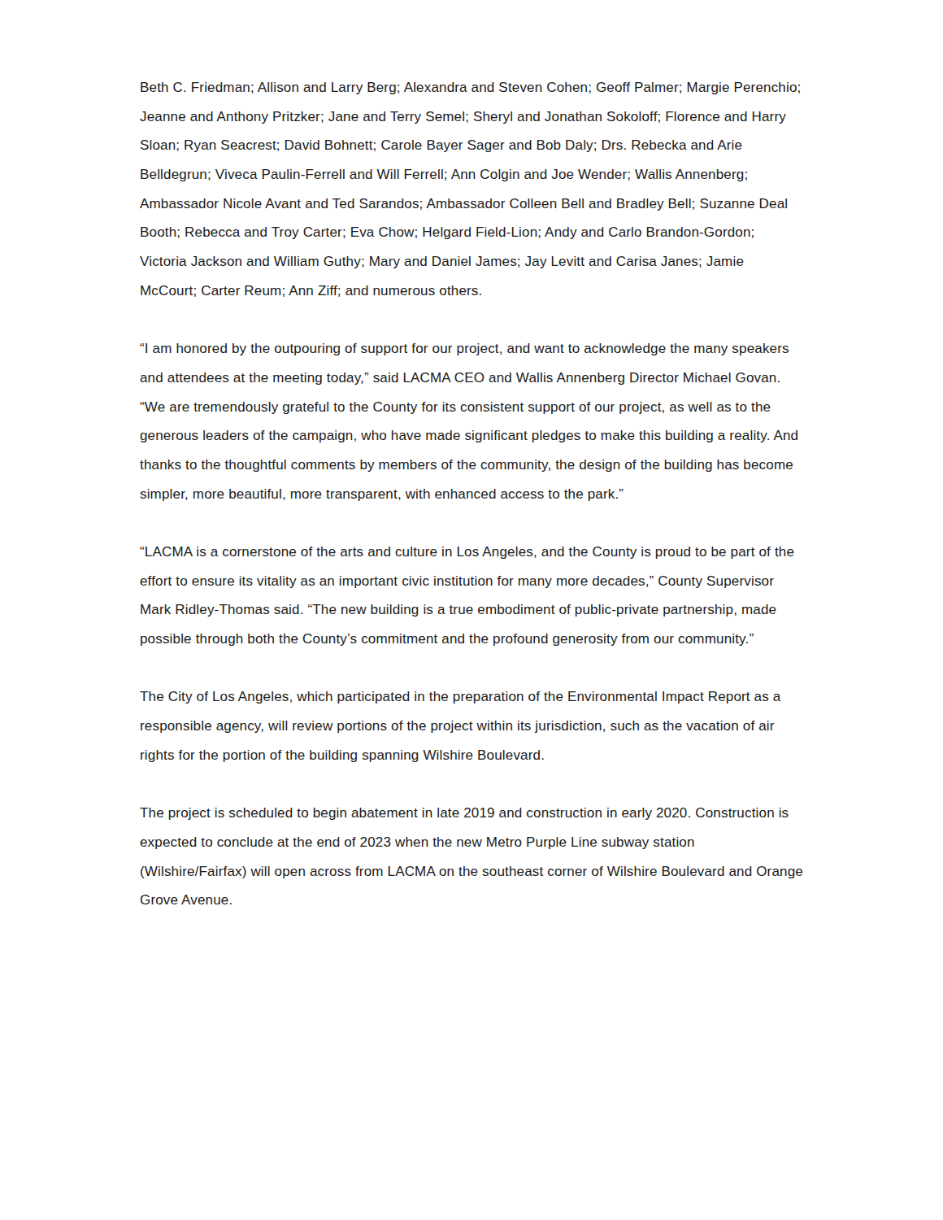Beth C. Friedman; Allison and Larry Berg; Alexandra and Steven Cohen; Geoff Palmer; Margie Perenchio; Jeanne and Anthony Pritzker; Jane and Terry Semel; Sheryl and Jonathan Sokoloff; Florence and Harry Sloan; Ryan Seacrest; David Bohnett; Carole Bayer Sager and Bob Daly; Drs. Rebecka and Arie Belldegrun; Viveca Paulin-Ferrell and Will Ferrell; Ann Colgin and Joe Wender; Wallis Annenberg; Ambassador Nicole Avant and Ted Sarandos; Ambassador Colleen Bell and Bradley Bell; Suzanne Deal Booth; Rebecca and Troy Carter; Eva Chow; Helgard Field-Lion; Andy and Carlo Brandon-Gordon; Victoria Jackson and William Guthy; Mary and Daniel James; Jay Levitt and Carisa Janes; Jamie McCourt; Carter Reum; Ann Ziff; and numerous others.
“I am honored by the outpouring of support for our project, and want to acknowledge the many speakers and attendees at the meeting today,” said LACMA CEO and Wallis Annenberg Director Michael Govan. “We are tremendously grateful to the County for its consistent support of our project, as well as to the generous leaders of the campaign, who have made significant pledges to make this building a reality. And thanks to the thoughtful comments by members of the community, the design of the building has become simpler, more beautiful, more transparent, with enhanced access to the park.”
“LACMA is a cornerstone of the arts and culture in Los Angeles, and the County is proud to be part of the effort to ensure its vitality as an important civic institution for many more decades,” County Supervisor Mark Ridley-Thomas said. “The new building is a true embodiment of public-private partnership, made possible through both the County’s commitment and the profound generosity from our community.”
The City of Los Angeles, which participated in the preparation of the Environmental Impact Report as a responsible agency, will review portions of the project within its jurisdiction, such as the vacation of air rights for the portion of the building spanning Wilshire Boulevard.
The project is scheduled to begin abatement in late 2019 and construction in early 2020. Construction is expected to conclude at the end of 2023 when the new Metro Purple Line subway station (Wilshire/Fairfax) will open across from LACMA on the southeast corner of Wilshire Boulevard and Orange Grove Avenue.